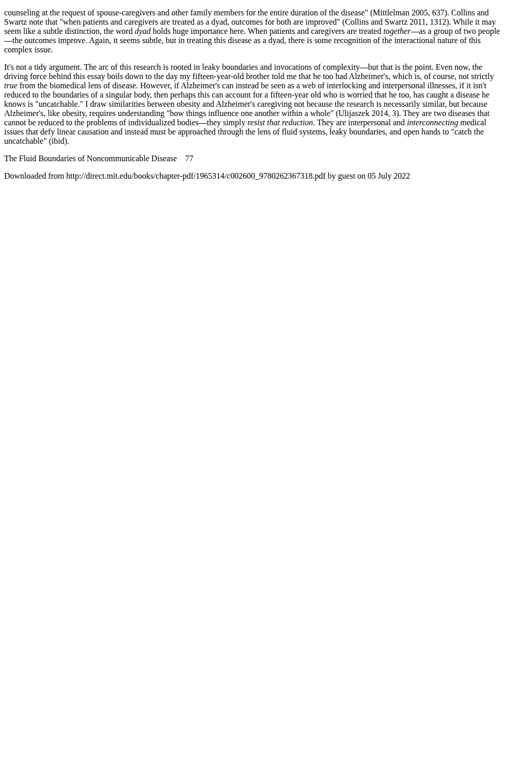counseling at the request of spouse-caregivers and other family members for the entire duration of the disease" (Mittlelman 2005, 637). Collins and Swartz note that "when patients and caregivers are treated as a dyad, outcomes for both are improved" (Collins and Swartz 2011, 1312). While it may seem like a subtle distinction, the word dyad holds huge importance here. When patients and caregivers are treated together—as a group of two people—the outcomes improve. Again, it seems subtle, but in treating this disease as a dyad, there is some recognition of the interactional nature of this complex issue.
It's not a tidy argument. The arc of this research is rooted in leaky boundaries and invocations of complexity—but that is the point. Even now, the driving force behind this essay boils down to the day my fifteen-year-old brother told me that he too had Alzheimer's, which is, of course, not strictly true from the biomedical lens of disease. However, if Alzheimer's can instead be seen as a web of interlocking and interpersonal illnesses, if it isn't reduced to the boundaries of a singular body, then perhaps this can account for a fifteen-year old who is worried that he too, has caught a disease he knows is "uncatchable." I draw similarities between obesity and Alzheimer's caregiving not because the research is necessarily similar, but because Alzheimer's, like obesity, requires understanding "how things influence one another within a whole" (Ulijaszek 2014, 3). They are two diseases that cannot be reduced to the problems of individualized bodies—they simply resist that reduction. They are interpersonal and interconnecting medical issues that defy linear causation and instead must be approached through the lens of fluid systems, leaky boundaries, and open hands to "catch the uncatchable" (ibid).
The Fluid Boundaries of Noncommunicable Disease 77
Downloaded from http://direct.mit.edu/books/chapter-pdf/1965314/c002600_9780262367318.pdf by guest on 05 July 2022